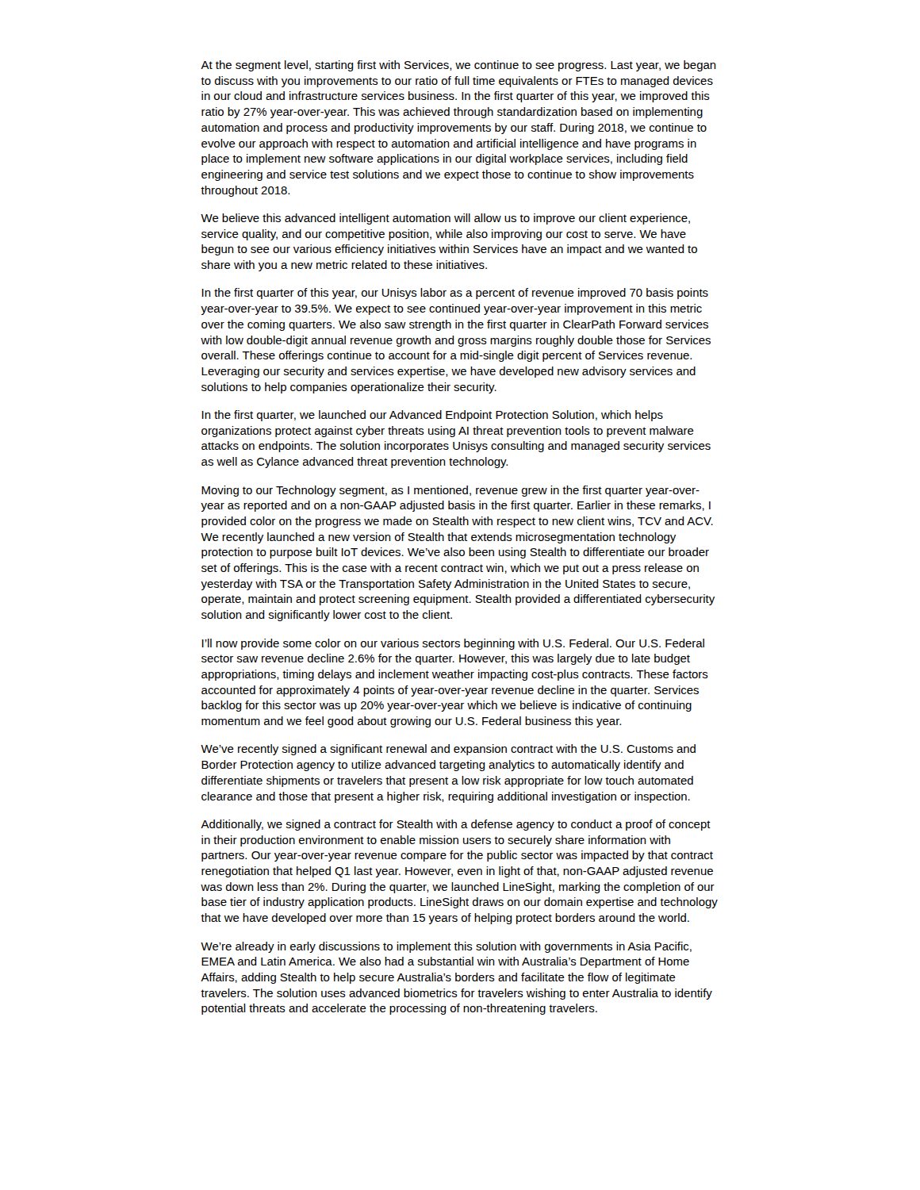At the segment level, starting first with Services, we continue to see progress. Last year, we began to discuss with you improvements to our ratio of full time equivalents or FTEs to managed devices in our cloud and infrastructure services business. In the first quarter of this year, we improved this ratio by 27% year-over-year. This was achieved through standardization based on implementing automation and process and productivity improvements by our staff. During 2018, we continue to evolve our approach with respect to automation and artificial intelligence and have programs in place to implement new software applications in our digital workplace services, including field engineering and service test solutions and we expect those to continue to show improvements throughout 2018.
We believe this advanced intelligent automation will allow us to improve our client experience, service quality, and our competitive position, while also improving our cost to serve. We have begun to see our various efficiency initiatives within Services have an impact and we wanted to share with you a new metric related to these initiatives.
In the first quarter of this year, our Unisys labor as a percent of revenue improved 70 basis points year-over-year to 39.5%. We expect to see continued year-over-year improvement in this metric over the coming quarters. We also saw strength in the first quarter in ClearPath Forward services with low double-digit annual revenue growth and gross margins roughly double those for Services overall. These offerings continue to account for a mid-single digit percent of Services revenue. Leveraging our security and services expertise, we have developed new advisory services and solutions to help companies operationalize their security.
In the first quarter, we launched our Advanced Endpoint Protection Solution, which helps organizations protect against cyber threats using AI threat prevention tools to prevent malware attacks on endpoints. The solution incorporates Unisys consulting and managed security services as well as Cylance advanced threat prevention technology.
Moving to our Technology segment, as I mentioned, revenue grew in the first quarter year-over-year as reported and on a non-GAAP adjusted basis in the first quarter. Earlier in these remarks, I provided color on the progress we made on Stealth with respect to new client wins, TCV and ACV. We recently launched a new version of Stealth that extends microsegmentation technology protection to purpose built IoT devices. We’ve also been using Stealth to differentiate our broader set of offerings. This is the case with a recent contract win, which we put out a press release on yesterday with TSA or the Transportation Safety Administration in the United States to secure, operate, maintain and protect screening equipment. Stealth provided a differentiated cybersecurity solution and significantly lower cost to the client.
I’ll now provide some color on our various sectors beginning with U.S. Federal. Our U.S. Federal sector saw revenue decline 2.6% for the quarter. However, this was largely due to late budget appropriations, timing delays and inclement weather impacting cost-plus contracts. These factors accounted for approximately 4 points of year-over-year revenue decline in the quarter. Services backlog for this sector was up 20% year-over-year which we believe is indicative of continuing momentum and we feel good about growing our U.S. Federal business this year.
We’ve recently signed a significant renewal and expansion contract with the U.S. Customs and Border Protection agency to utilize advanced targeting analytics to automatically identify and differentiate shipments or travelers that present a low risk appropriate for low touch automated clearance and those that present a higher risk, requiring additional investigation or inspection.
Additionally, we signed a contract for Stealth with a defense agency to conduct a proof of concept in their production environment to enable mission users to securely share information with partners. Our year-over-year revenue compare for the public sector was impacted by that contract renegotiation that helped Q1 last year. However, even in light of that, non-GAAP adjusted revenue was down less than 2%. During the quarter, we launched LineSight, marking the completion of our base tier of industry application products. LineSight draws on our domain expertise and technology that we have developed over more than 15 years of helping protect borders around the world.
We’re already in early discussions to implement this solution with governments in Asia Pacific, EMEA and Latin America. We also had a substantial win with Australia’s Department of Home Affairs, adding Stealth to help secure Australia’s borders and facilitate the flow of legitimate travelers. The solution uses advanced biometrics for travelers wishing to enter Australia to identify potential threats and accelerate the processing of non-threatening travelers.